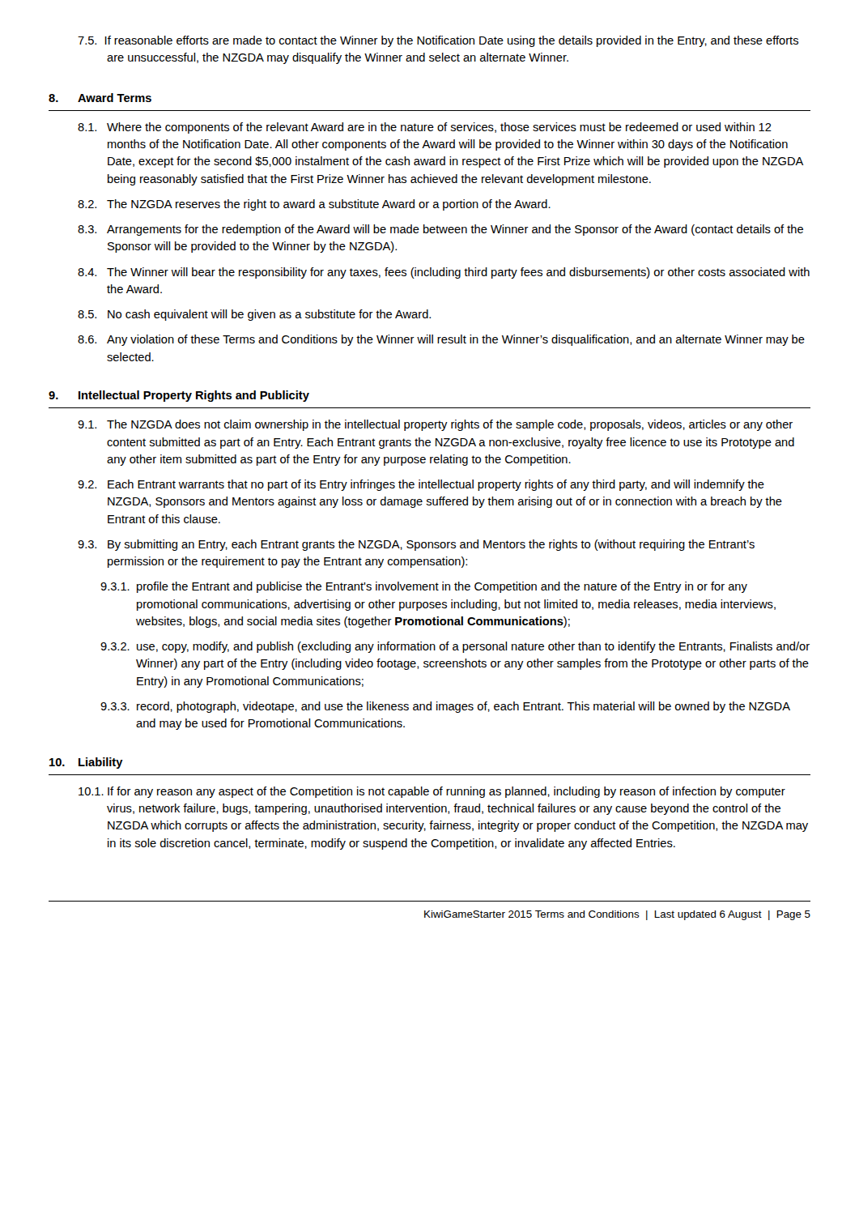7.5. If reasonable efforts are made to contact the Winner by the Notification Date using the details provided in the Entry, and these efforts are unsuccessful, the NZGDA may disqualify the Winner and select an alternate Winner.
8. Award Terms
8.1. Where the components of the relevant Award are in the nature of services, those services must be redeemed or used within 12 months of the Notification Date. All other components of the Award will be provided to the Winner within 30 days of the Notification Date, except for the second $5,000 instalment of the cash award in respect of the First Prize which will be provided upon the NZGDA being reasonably satisfied that the First Prize Winner has achieved the relevant development milestone.
8.2. The NZGDA reserves the right to award a substitute Award or a portion of the Award.
8.3. Arrangements for the redemption of the Award will be made between the Winner and the Sponsor of the Award (contact details of the Sponsor will be provided to the Winner by the NZGDA).
8.4. The Winner will bear the responsibility for any taxes, fees (including third party fees and disbursements) or other costs associated with the Award.
8.5. No cash equivalent will be given as a substitute for the Award.
8.6. Any violation of these Terms and Conditions by the Winner will result in the Winner’s disqualification, and an alternate Winner may be selected.
9. Intellectual Property Rights and Publicity
9.1. The NZGDA does not claim ownership in the intellectual property rights of the sample code, proposals, videos, articles or any other content submitted as part of an Entry. Each Entrant grants the NZGDA a non-exclusive, royalty free licence to use its Prototype and any other item submitted as part of the Entry for any purpose relating to the Competition.
9.2. Each Entrant warrants that no part of its Entry infringes the intellectual property rights of any third party, and will indemnify the NZGDA, Sponsors and Mentors against any loss or damage suffered by them arising out of or in connection with a breach by the Entrant of this clause.
9.3. By submitting an Entry, each Entrant grants the NZGDA, Sponsors and Mentors the rights to (without requiring the Entrant’s permission or the requirement to pay the Entrant any compensation):
9.3.1. profile the Entrant and publicise the Entrant's involvement in the Competition and the nature of the Entry in or for any promotional communications, advertising or other purposes including, but not limited to, media releases, media interviews, websites, blogs, and social media sites (together Promotional Communications);
9.3.2. use, copy, modify, and publish (excluding any information of a personal nature other than to identify the Entrants, Finalists and/or Winner) any part of the Entry (including video footage, screenshots or any other samples from the Prototype or other parts of the Entry) in any Promotional Communications;
9.3.3. record, photograph, videotape, and use the likeness and images of, each Entrant. This material will be owned by the NZGDA and may be used for Promotional Communications.
10. Liability
10.1. If for any reason any aspect of the Competition is not capable of running as planned, including by reason of infection by computer virus, network failure, bugs, tampering, unauthorised intervention, fraud, technical failures or any cause beyond the control of the NZGDA which corrupts or affects the administration, security, fairness, integrity or proper conduct of the Competition, the NZGDA may in its sole discretion cancel, terminate, modify or suspend the Competition, or invalidate any affected Entries.
KiwiGameStarter 2015 Terms and Conditions | Last updated 6 August | Page 5